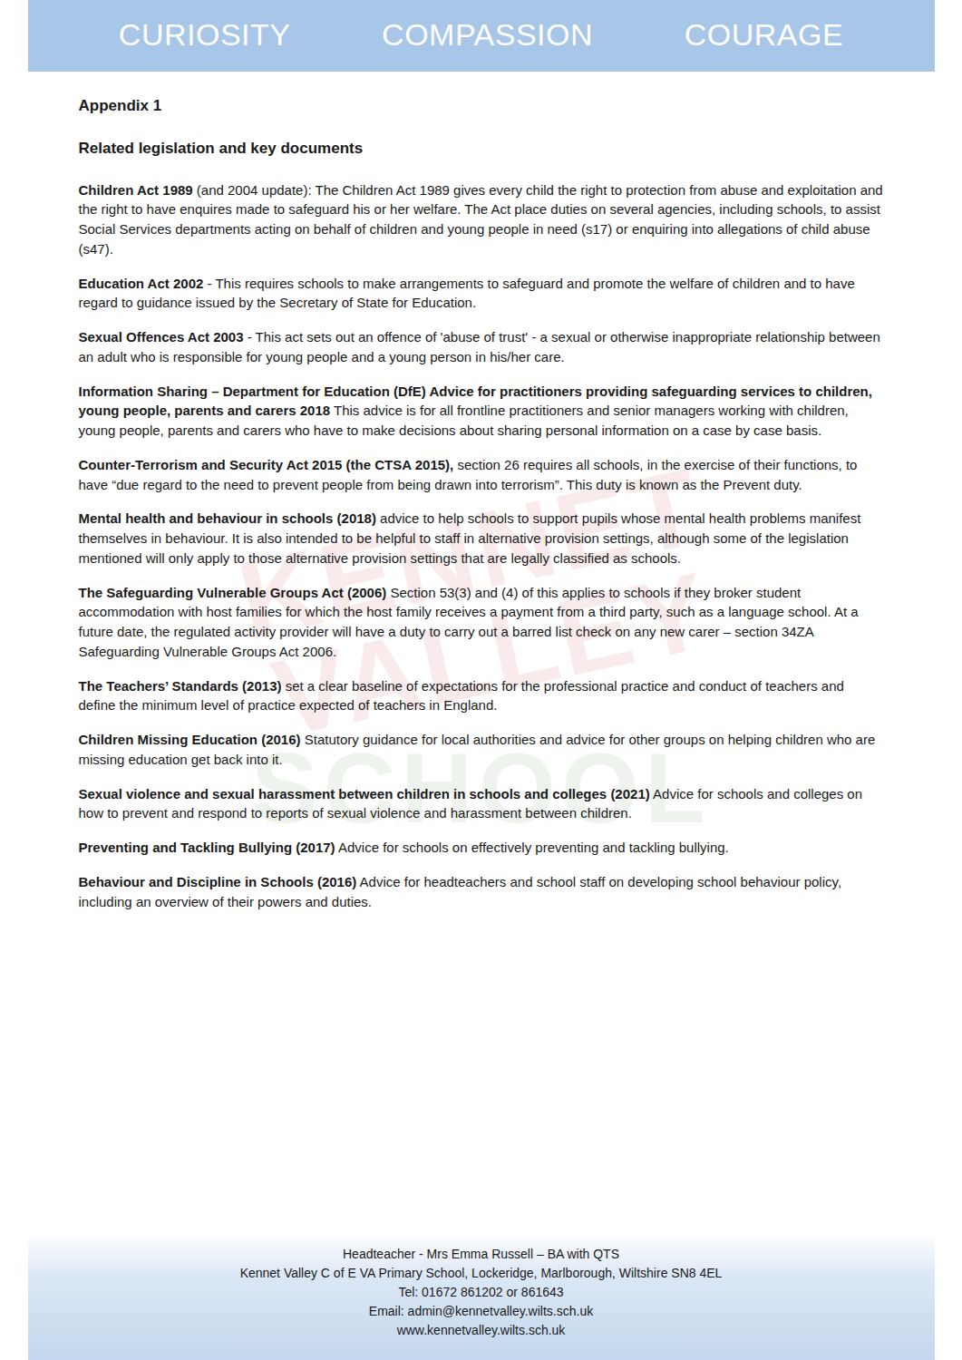Curiosity Compassion Courage
KENNET VALLEY SCHOOL
Appendix 1
Related legislation and key documents
Children Act 1989 (and 2004 update): The Children Act 1989 gives every child the right to protection from abuse and exploitation and the right to have enquires made to safeguard his or her welfare. The Act place duties on several agencies, including schools, to assist Social Services departments acting on behalf of children and young people in need (s17) or enquiring into allegations of child abuse (s47).
Education Act 2002 - This requires schools to make arrangements to safeguard and promote the welfare of children and to have regard to guidance issued by the Secretary of State for Education.
Sexual Offences Act 2003 - This act sets out an offence of 'abuse of trust' - a sexual or otherwise inappropriate relationship between an adult who is responsible for young people and a young person in his/her care.
Information Sharing – Department for Education (DfE) Advice for practitioners providing safeguarding services to children, young people, parents and carers 2018 This advice is for all frontline practitioners and senior managers working with children, young people, parents and carers who have to make decisions about sharing personal information on a case by case basis.
Counter-Terrorism and Security Act 2015 (the CTSA 2015), section 26 requires all schools, in the exercise of their functions, to have “due regard to the need to prevent people from being drawn into terrorism”. This duty is known as the Prevent duty.
Mental health and behaviour in schools (2018) advice to help schools to support pupils whose mental health problems manifest themselves in behaviour. It is also intended to be helpful to staff in alternative provision settings, although some of the legislation mentioned will only apply to those alternative provision settings that are legally classified as schools.
The Safeguarding Vulnerable Groups Act (2006) Section 53(3) and (4) of this applies to schools if they broker student accommodation with host families for which the host family receives a payment from a third party, such as a language school. At a future date, the regulated activity provider will have a duty to carry out a barred list check on any new carer – section 34ZA Safeguarding Vulnerable Groups Act 2006.
The Teachers’ Standards (2013) set a clear baseline of expectations for the professional practice and conduct of teachers and define the minimum level of practice expected of teachers in England.
Children Missing Education (2016) Statutory guidance for local authorities and advice for other groups on helping children who are missing education get back into it.
Sexual violence and sexual harassment between children in schools and colleges (2021) Advice for schools and colleges on how to prevent and respond to reports of sexual violence and harassment between children.
Preventing and Tackling Bullying (2017) Advice for schools on effectively preventing and tackling bullying.
Behaviour and Discipline in Schools (2016) Advice for headteachers and school staff on developing school behaviour policy, including an overview of their powers and duties.
Headteacher - Mrs Emma Russell – BA with QTS
Kennet Valley C of E VA Primary School, Lockeridge, Marlborough, Wiltshire SN8 4EL
Tel: 01672 861202 or 861643
Email: admin@kennetvalley.wilts.sch.uk
www.kennetvalley.wilts.sch.uk